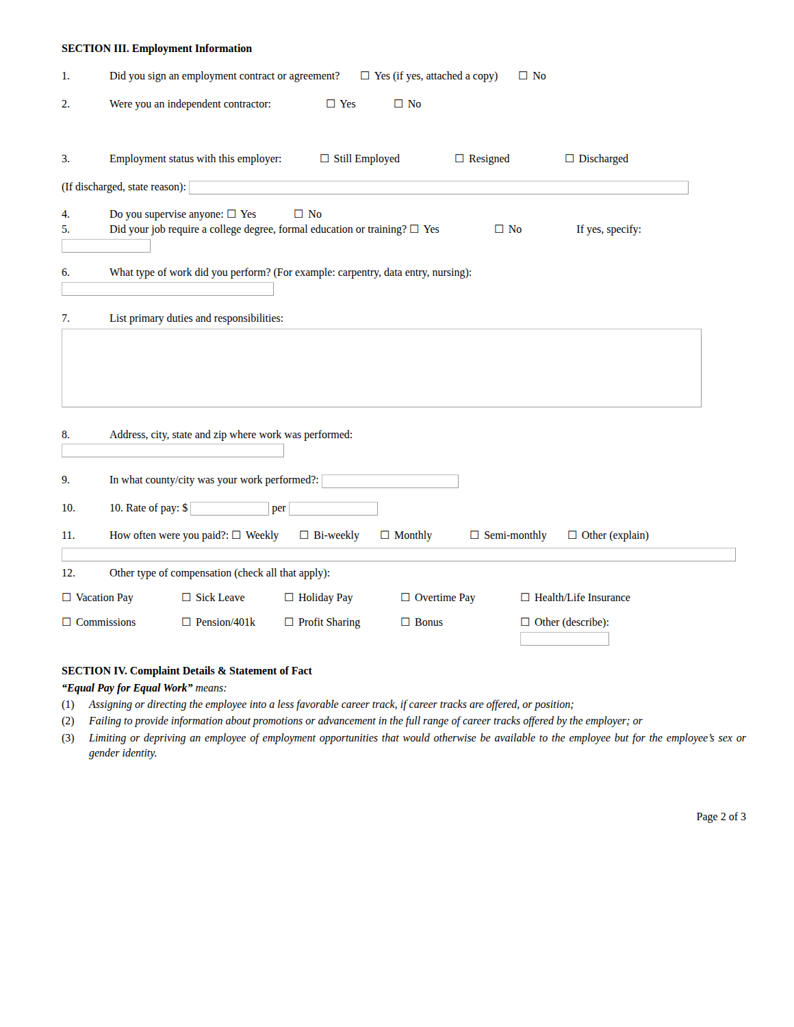SECTION III. Employment Information
1.
Did you sign an employment contract or agreement? ☐ Yes (if yes, attached a copy) ☐ No
2.
Were you an independent contractor: ☐ Yes ☐ No
3.
Employment status with this employer: ☐ Still Employed ☐ Resigned ☐ Discharged
(If discharged, state reason):
4.
Do you supervise anyone: ☐ Yes ☐ No
5.
Did your job require a college degree, formal education or training? ☐ Yes ☐ No If yes, specify:
6.
What type of work did you perform? (For example: carpentry, data entry, nursing):
7.
List primary duties and responsibilities:
8.
Address, city, state and zip where work was performed:
9.
In what county/city was your work performed?:
10.
10. Rate of pay: $ per
11.
How often were you paid?: ☐ Weekly ☐ Bi-weekly ☐ Monthly ☐ Semi-monthly ☐ Other (explain)
12.
Other type of compensation (check all that apply):
☐ Vacation Pay ☐ Sick Leave ☐ Holiday Pay ☐ Overtime Pay ☐ Health/Life Insurance
☐ Commissions ☐ Pension/401k ☐ Profit Sharing ☐ Bonus ☐ Other (describe):
SECTION IV. Complaint Details & Statement of Fact
“Equal Pay for Equal Work” means:
(1)
Assigning or directing the employee into a less favorable career track, if career tracks are offered, or position;
(2)
Failing to provide information about promotions or advancement in the full range of career tracks offered by the employer; or
(3)
Limiting or depriving an employee of employment opportunities that would otherwise be available to the employee but for the employee’s sex or gender identity.
Page 2 of 3